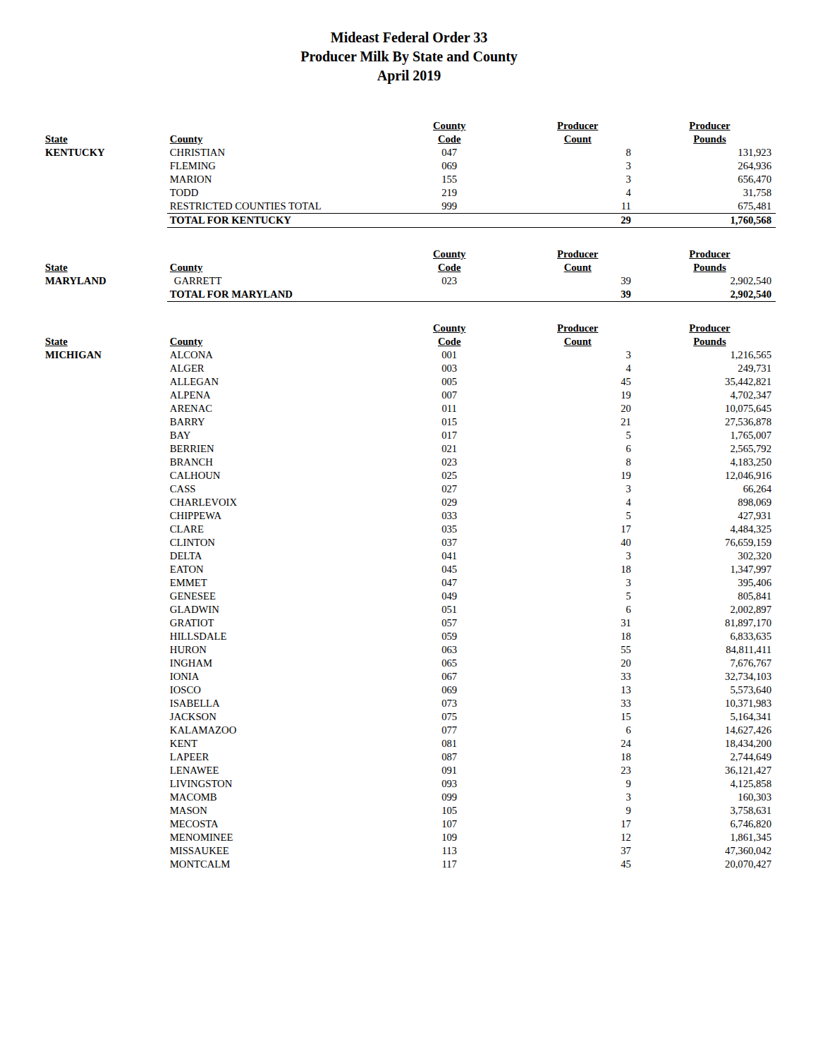Mideast Federal Order 33
Producer Milk By State and County
April 2019
| | | County | Producer | Producer |
| --- | --- | --- | --- | --- |
| State | County | Code | Count | Pounds |
| KENTUCKY | CHRISTIAN | 047 | 8 | 131,923 |
| | FLEMING | 069 | 3 | 264,936 |
| | MARION | 155 | 3 | 656,470 |
| | TODD | 219 | 4 | 31,758 |
| | RESTRICTED COUNTIES TOTAL | 999 | 11 | 675,481 |
| | TOTAL FOR KENTUCKY | | 29 | 1,760,568 |
| | | County | Producer | Producer |
| State | County | Code | Count | Pounds |
| MARYLAND | GARRETT | 023 | 39 | 2,902,540 |
| | TOTAL FOR MARYLAND | | 39 | 2,902,540 |
| | | County | Producer | Producer |
| State | County | Code | Count | Pounds |
| MICHIGAN | ALCONA | 001 | 3 | 1,216,565 |
| | ALGER | 003 | 4 | 249,731 |
| | ALLEGAN | 005 | 45 | 35,442,821 |
| | ALPENA | 007 | 19 | 4,702,347 |
| | ARENAC | 011 | 20 | 10,075,645 |
| | BARRY | 015 | 21 | 27,536,878 |
| | BAY | 017 | 5 | 1,765,007 |
| | BERRIEN | 021 | 6 | 2,565,792 |
| | BRANCH | 023 | 8 | 4,183,250 |
| | CALHOUN | 025 | 19 | 12,046,916 |
| | CASS | 027 | 3 | 66,264 |
| | CHARLEVOIX | 029 | 4 | 898,069 |
| | CHIPPEWA | 033 | 5 | 427,931 |
| | CLARE | 035 | 17 | 4,484,325 |
| | CLINTON | 037 | 40 | 76,659,159 |
| | DELTA | 041 | 3 | 302,320 |
| | EATON | 045 | 18 | 1,347,997 |
| | EMMET | 047 | 3 | 395,406 |
| | GENESEE | 049 | 5 | 805,841 |
| | GLADWIN | 051 | 6 | 2,002,897 |
| | GRATIOT | 057 | 31 | 81,897,170 |
| | HILLSDALE | 059 | 18 | 6,833,635 |
| | HURON | 063 | 55 | 84,811,411 |
| | INGHAM | 065 | 20 | 7,676,767 |
| | IONIA | 067 | 33 | 32,734,103 |
| | IOSCO | 069 | 13 | 5,573,640 |
| | ISABELLA | 073 | 33 | 10,371,983 |
| | JACKSON | 075 | 15 | 5,164,341 |
| | KALAMAZOO | 077 | 6 | 14,627,426 |
| | KENT | 081 | 24 | 18,434,200 |
| | LAPEER | 087 | 18 | 2,744,649 |
| | LENAWEE | 091 | 23 | 36,121,427 |
| | LIVINGSTON | 093 | 9 | 4,125,858 |
| | MACOMB | 099 | 3 | 160,303 |
| | MASON | 105 | 9 | 3,758,631 |
| | MECOSTA | 107 | 17 | 6,746,820 |
| | MENOMINEE | 109 | 12 | 1,861,345 |
| | MISSAUKEE | 113 | 37 | 47,360,042 |
| | MONTCALM | 117 | 45 | 20,070,427 |